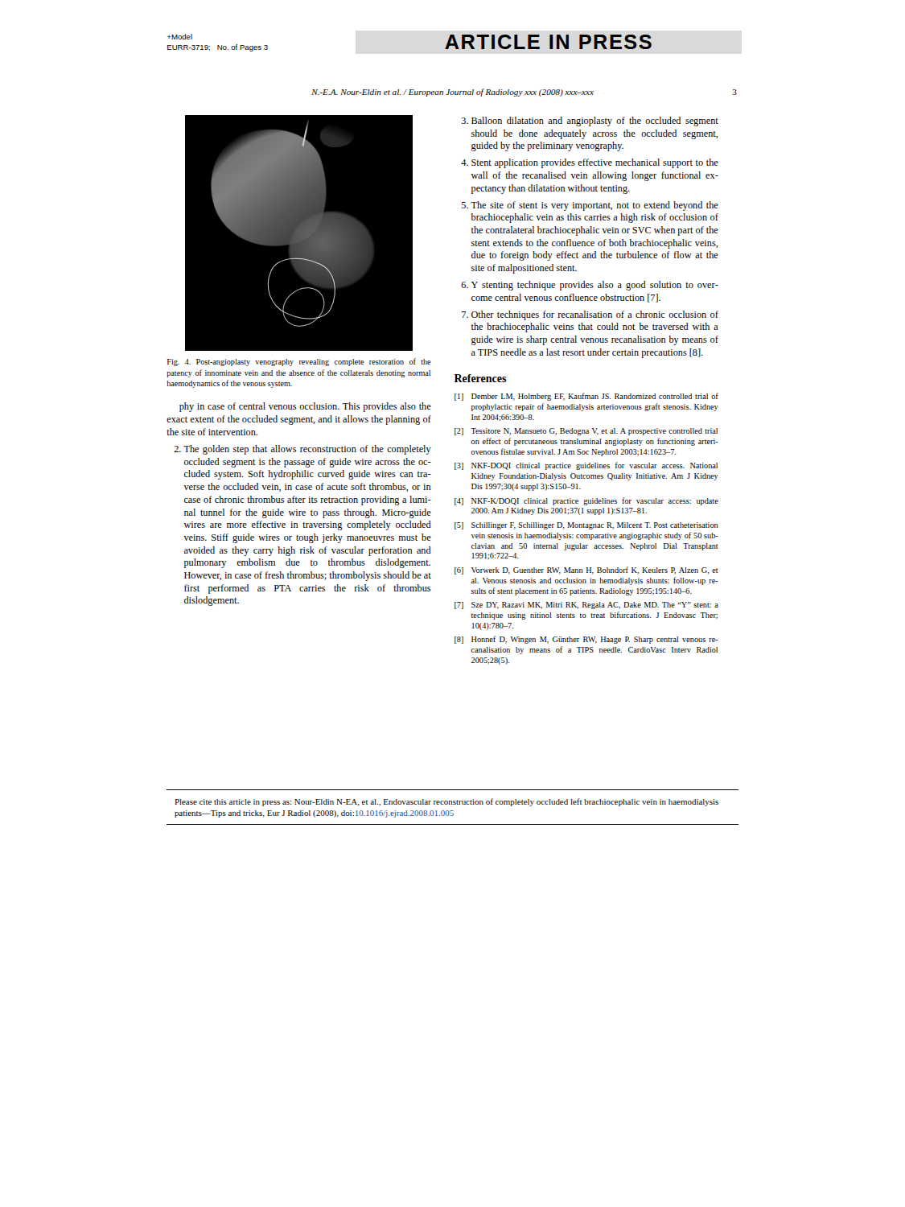+Model
EURR-3719; No. of Pages 3
ARTICLE IN PRESS
N.-E.A. Nour-Eldin et al. / European Journal of Radiology xxx (2008) xxx–xxx 3
Fig. 4. Post-angioplasty venography revealing complete restoration of the patency of innominate vein and the absence of the collaterals denoting normal haemodynamics of the venous system.
phy in case of central venous occlusion. This provides also the exact extent of the occluded segment, and it allows the planning of the site of intervention.
The golden step that allows reconstruction of the completely occluded segment is the passage of guide wire across the occluded system. Soft hydrophilic curved guide wires can traverse the occluded vein, in case of acute soft thrombus, or in case of chronic thrombus after its retraction providing a luminal tunnel for the guide wire to pass through. Micro-guide wires are more effective in traversing completely occluded veins. Stiff guide wires or tough jerky manoeuvres must be avoided as they carry high risk of vascular perforation and pulmonary embolism due to thrombus dislodgement. However, in case of fresh thrombus; thrombolysis should be at first performed as PTA carries the risk of thrombus dislodgement.
Balloon dilatation and angioplasty of the occluded segment should be done adequately across the occluded segment, guided by the preliminary venography.
Stent application provides effective mechanical support to the wall of the recanalised vein allowing longer functional expectancy than dilatation without tenting.
The site of stent is very important, not to extend beyond the brachiocephalic vein as this carries a high risk of occlusion of the contralateral brachiocephalic vein or SVC when part of the stent extends to the confluence of both brachiocephalic veins, due to foreign body effect and the turbulence of flow at the site of malpositioned stent.
Y stenting technique provides also a good solution to overcome central venous confluence obstruction [7].
Other techniques for recanalisation of a chronic occlusion of the brachiocephalic veins that could not be traversed with a guide wire is sharp central venous recanalisation by means of a TIPS needle as a last resort under certain precautions [8].
References
[1] Dember LM, Holmberg EF, Kaufman JS. Randomized controlled trial of prophylactic repair of haemodialysis arteriovenous graft stenosis. Kidney Int 2004;66:390–8.
[2] Tessitore N, Mansueto G, Bedogna V, et al. A prospective controlled trial on effect of percutaneous transluminal angioplasty on functioning arteriovenous fistulae survival. J Am Soc Nephrol 2003;14:1623–7.
[3] NKF-DOQI clinical practice guidelines for vascular access. National Kidney Foundation-Dialysis Outcomes Quality Initiative. Am J Kidney Dis 1997;30(4 suppl 3):S150–91.
[4] NKF-K/DOQI clinical practice guidelines for vascular access: update 2000. Am J Kidney Dis 2001;37(1 suppl 1):S137–81.
[5] Schillinger F, Schillinger D, Montagnac R, Milcent T. Post catheterisation vein stenosis in haemodialysis: comparative angiographic study of 50 subclavian and 50 internal jugular accesses. Nephrol Dial Transplant 1991;6:722–4.
[6] Vorwerk D, Guenther RW, Mann H, Bohndorf K, Keulers P, Alzen G, et al. Venous stenosis and occlusion in hemodialysis shunts: follow-up results of stent placement in 65 patients. Radiology 1995;195:140–6.
[7] Sze DY, Razavi MK, Mitri RK, Regala AC, Dake MD. The “Y” stent: a technique using nitinol stents to treat bifurcations. J Endovasc Ther; 10(4):780–7.
[8] Honnef D, Wingen M, Günther RW, Haage P. Sharp central venous recanalisation by means of a TIPS needle. CardioVasc Interv Radiol 2005;28(5).
Please cite this article in press as: Nour-Eldin N-EA, et al., Endovascular reconstruction of completely occluded left brachiocephalic vein in haemodialysis patients—Tips and tricks, Eur J Radiol (2008), doi:10.1016/j.ejrad.2008.01.005